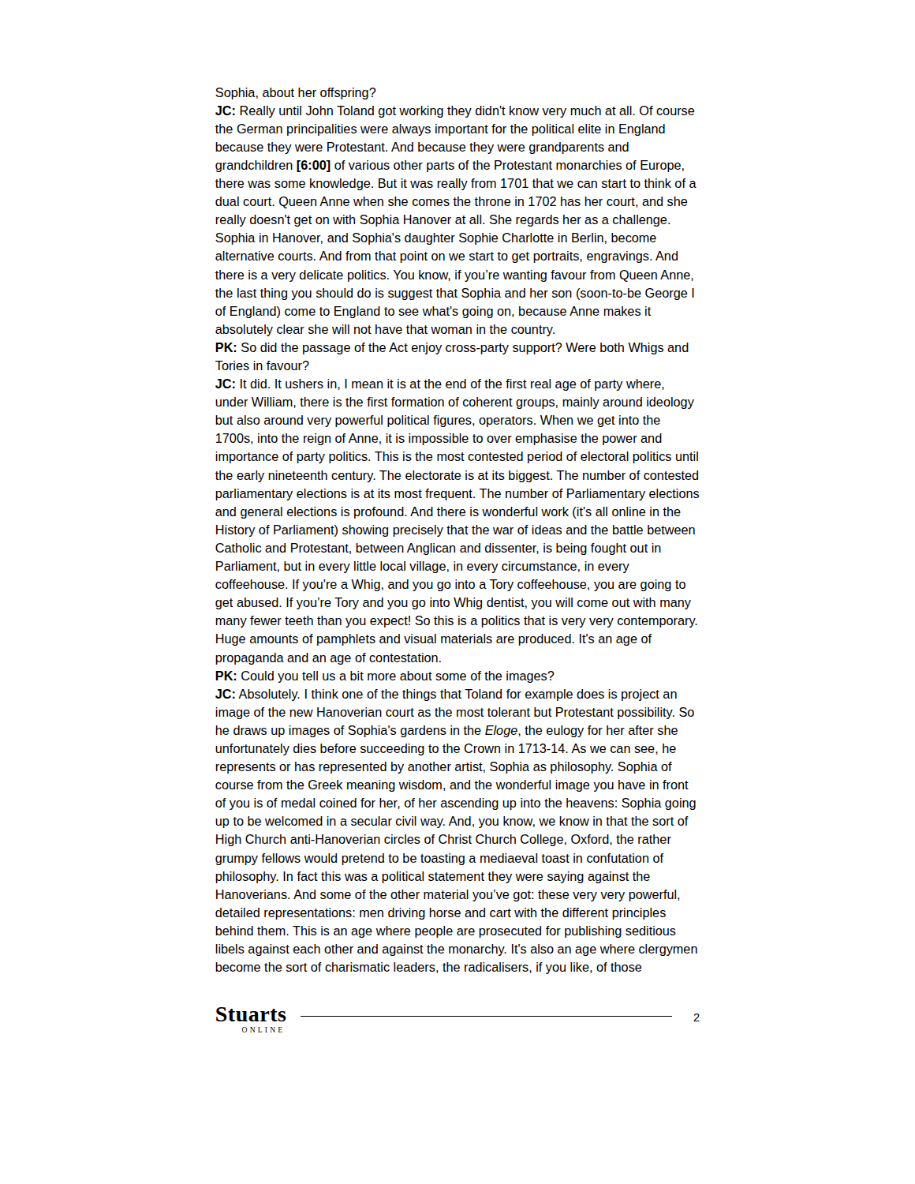Sophia, about her offspring?
JC: Really until John Toland got working they didn't know very much at all. Of course the German principalities were always important for the political elite in England because they were Protestant. And because they were grandparents and grandchildren [6:00] of various other parts of the Protestant monarchies of Europe, there was some knowledge. But it was really from 1701 that we can start to think of a dual court. Queen Anne when she comes the throne in 1702 has her court, and she really doesn't get on with Sophia Hanover at all. She regards her as a challenge. Sophia in Hanover, and Sophia's daughter Sophie Charlotte in Berlin, become alternative courts. And from that point on we start to get portraits, engravings. And there is a very delicate politics. You know, if you’re wanting favour from Queen Anne, the last thing you should do is suggest that Sophia and her son (soon-to-be George I of England) come to England to see what's going on, because Anne makes it absolutely clear she will not have that woman in the country.
PK: So did the passage of the Act enjoy cross-party support? Were both Whigs and Tories in favour?
JC: It did. It ushers in, I mean it is at the end of the first real age of party where, under William, there is the first formation of coherent groups, mainly around ideology but also around very powerful political figures, operators. When we get into the 1700s, into the reign of Anne, it is impossible to over emphasise the power and importance of party politics. This is the most contested period of electoral politics until the early nineteenth century. The electorate is at its biggest. The number of contested parliamentary elections is at its most frequent. The number of Parliamentary elections and general elections is profound. And there is wonderful work (it's all online in the History of Parliament) showing precisely that the war of ideas and the battle between Catholic and Protestant, between Anglican and dissenter, is being fought out in Parliament, but in every little local village, in every circumstance, in every coffeehouse. If you're a Whig, and you go into a Tory coffeehouse, you are going to get abused. If you’re Tory and you go into Whig dentist, you will come out with many many fewer teeth than you expect! So this is a politics that is very very contemporary. Huge amounts of pamphlets and visual materials are produced. It's an age of propaganda and an age of contestation.
PK: Could you tell us a bit more about some of the images?
JC: Absolutely. I think one of the things that Toland for example does is project an image of the new Hanoverian court as the most tolerant but Protestant possibility. So he draws up images of Sophia's gardens in the Eloge, the eulogy for her after she unfortunately dies before succeeding to the Crown in 1713-14. As we can see, he represents or has represented by another artist, Sophia as philosophy. Sophia of course from the Greek meaning wisdom, and the wonderful image you have in front of you is of medal coined for her, of her ascending up into the heavens: Sophia going up to be welcomed in a secular civil way. And, you know, we know in that the sort of High Church anti-Hanoverian circles of Christ Church College, Oxford, the rather grumpy fellows would pretend to be toasting a mediaeval toast in confutation of philosophy. In fact this was a political statement they were saying against the Hanoverians. And some of the other material you’ve got: these very very powerful, detailed representations: men driving horse and cart with the different principles behind them. This is an age where people are prosecuted for publishing seditious libels against each other and against the monarchy. It's also an age where clergymen become the sort of charismatic leaders, the radicalisers, if you like, of those
Stuarts
ONLINE
2